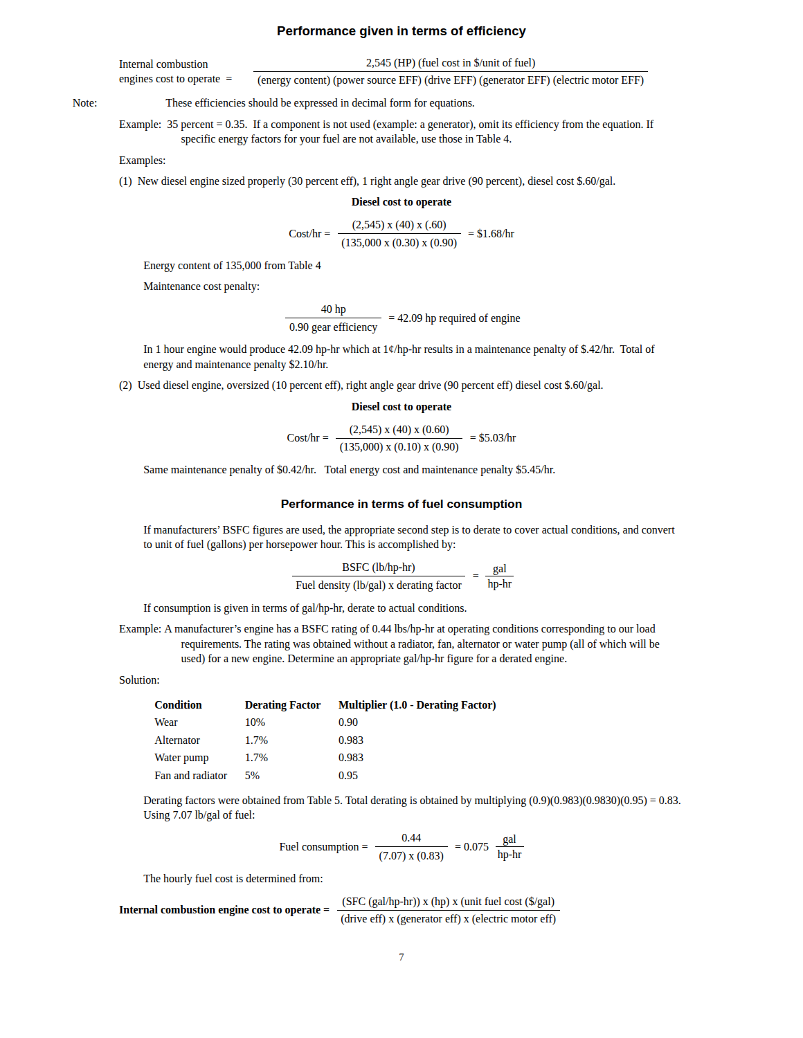Performance given in terms of efficiency
Internal combustion
engines cost to operate = 2,545 (HP) (fuel cost in $/unit of fuel) (energy content) (power source EFF) (drive EFF) (generator EFF) (electric motor EFF)
Note: These efficiencies should be expressed in decimal form for equations.
Example: 35 percent = 0.35. If a component is not used (example: a generator), omit its efficiency from the equation. If specific energy factors for your fuel are not available, use those in Table 4.
Examples:
(1) New diesel engine sized properly (30 percent eff), 1 right angle gear drive (90 percent), diesel cost $.60/gal.
Diesel cost to operate
Cost/hr = (2,545) x (40) x (.60) (135,000 x (0.30) x (0.90) = $1.68/hr
Energy content of 135,000 from Table 4
Maintenance cost penalty:
40 hp 0.90 gear efficiency = 42.09 hp required of engine
In 1 hour engine would produce 42.09 hp-hr which at 1¢/hp-hr results in a maintenance penalty of $.42/hr. Total of energy and maintenance penalty $2.10/hr.
(2) Used diesel engine, oversized (10 percent eff), right angle gear drive (90 percent eff) diesel cost $.60/gal.
Diesel cost to operate
Cost/hr = (2,545) x (40) x (0.60) (135,000) x (0.10) x (0.90) = $5.03/hr
Same maintenance penalty of $0.42/hr. Total energy cost and maintenance penalty $5.45/hr.
Performance in terms of fuel consumption
If manufacturers’ BSFC figures are used, the appropriate second step is to derate to cover actual conditions, and convert to unit of fuel (gallons) per horsepower hour. This is accomplished by:
BSFC (lb/hp-hr) Fuel density (lb/gal) x derating factor = gal hp-hr
If consumption is given in terms of gal/hp-hr, derate to actual conditions.
Example: A manufacturer’s engine has a BSFC rating of 0.44 lbs/hp-hr at operating conditions corresponding to our load requirements. The rating was obtained without a radiator, fan, alternator or water pump (all of which will be used) for a new engine. Determine an appropriate gal/hp-hr figure for a derated engine.
Solution:
| Condition | Derating Factor | Multiplier (1.0 - Derating Factor) |
| --- | --- | --- |
| Wear | 10% | 0.90 |
| Alternator | 1.7% | 0.983 |
| Water pump | 1.7% | 0.983 |
| Fan and radiator | 5% | 0.95 |
Derating factors were obtained from Table 5. Total derating is obtained by multiplying (0.9)(0.983)(0.9830)(0.95) = 0.83. Using 7.07 lb/gal of fuel:
Fuel consumption = 0.44 (7.07) x (0.83) = 0.075 gal hp-hr
The hourly fuel cost is determined from:
Internal combustion engine cost to operate = (SFC (gal/hp-hr)) x (hp) x (unit fuel cost ($/gal) (drive eff) x (generator eff) x (electric motor eff)
7